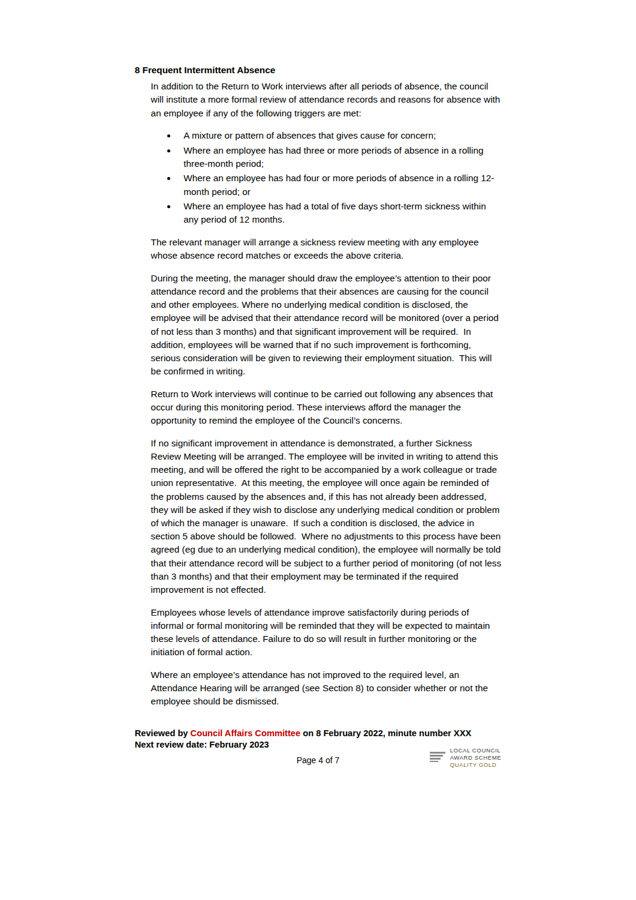8 Frequent Intermittent Absence
In addition to the Return to Work interviews after all periods of absence, the council will institute a more formal review of attendance records and reasons for absence with an employee if any of the following triggers are met:
A mixture or pattern of absences that gives cause for concern;
Where an employee has had three or more periods of absence in a rolling three-month period;
Where an employee has had four or more periods of absence in a rolling 12-month period; or
Where an employee has had a total of five days short-term sickness within any period of 12 months.
The relevant manager will arrange a sickness review meeting with any employee whose absence record matches or exceeds the above criteria.
During the meeting, the manager should draw the employee’s attention to their poor attendance record and the problems that their absences are causing for the council and other employees. Where no underlying medical condition is disclosed, the employee will be advised that their attendance record will be monitored (over a period of not less than 3 months) and that significant improvement will be required. In addition, employees will be warned that if no such improvement is forthcoming, serious consideration will be given to reviewing their employment situation. This will be confirmed in writing.
Return to Work interviews will continue to be carried out following any absences that occur during this monitoring period. These interviews afford the manager the opportunity to remind the employee of the Council’s concerns.
If no significant improvement in attendance is demonstrated, a further Sickness Review Meeting will be arranged. The employee will be invited in writing to attend this meeting, and will be offered the right to be accompanied by a work colleague or trade union representative. At this meeting, the employee will once again be reminded of the problems caused by the absences and, if this has not already been addressed, they will be asked if they wish to disclose any underlying medical condition or problem of which the manager is unaware. If such a condition is disclosed, the advice in section 5 above should be followed. Where no adjustments to this process have been agreed (eg due to an underlying medical condition), the employee will normally be told that their attendance record will be subject to a further period of monitoring (of not less than 3 months) and that their employment may be terminated if the required improvement is not effected.
Employees whose levels of attendance improve satisfactorily during periods of informal or formal monitoring will be reminded that they will be expected to maintain these levels of attendance. Failure to do so will result in further monitoring or the initiation of formal action.
Where an employee’s attendance has not improved to the required level, an Attendance Hearing will be arranged (see Section 8) to consider whether or not the employee should be dismissed.
Reviewed by Council Affairs Committee on 8 February 2022, minute number XXX
Next review date: February 2023
Page 4 of 7
LOCAL COUNCIL
AWARD SCHEME
QUALITY GOLD